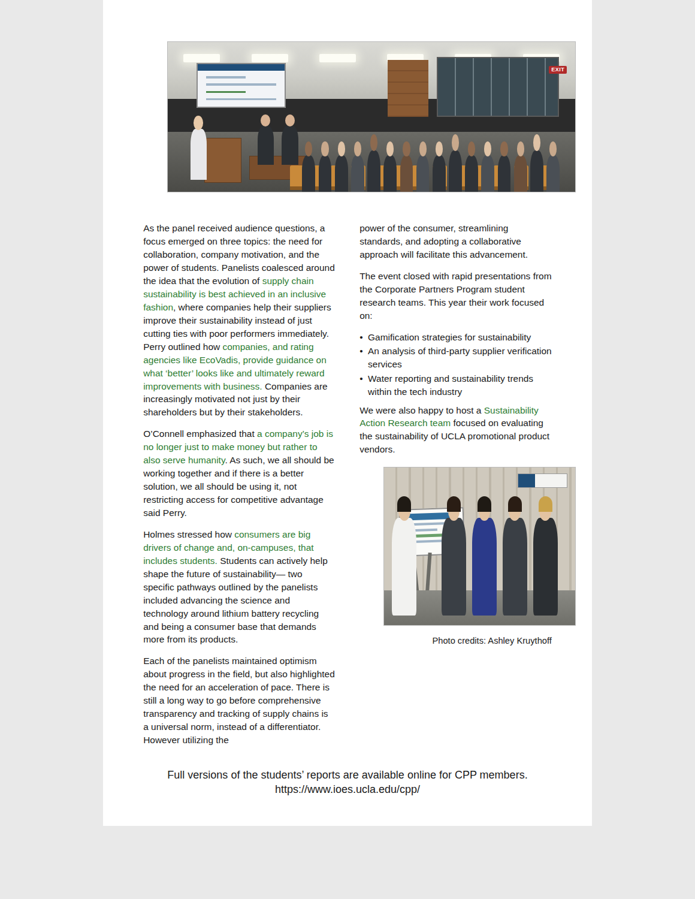EXIT
As the panel received audience questions, a focus emerged on three topics: the need for collaboration, company motivation, and the power of students. Panelists coalesced around the idea that the evolution of supply chain sustainability is best achieved in an inclusive fashion, where companies help their suppliers improve their sustainability instead of just cutting ties with poor performers immediately. Perry outlined how companies, and rating agencies like EcoVadis, provide guidance on what ‘better’ looks like and ultimately reward improvements with business. Companies are increasingly motivated not just by their shareholders but by their stakeholders.
O’Connell emphasized that a company’s job is no longer just to make money but rather to also serve humanity. As such, we all should be working together and if there is a better solution, we all should be using it, not restricting access for competitive advantage said Perry.
Holmes stressed how consumers are big drivers of change and, on-campuses, that includes students. Students can actively help shape the future of sustainability— two specific pathways outlined by the panelists included advancing the science and technology around lithium battery recycling and being a consumer base that demands more from its products.
Each of the panelists maintained optimism about progress in the field, but also highlighted the need for an acceleration of pace. There is still a long way to go before comprehensive transparency and tracking of supply chains is a universal norm, instead of a differentiator. However utilizing the
power of the consumer, streamlining standards, and adopting a collaborative approach will facilitate this advancement.
The event closed with rapid presentations from the Corporate Partners Program student research teams. This year their work focused on:
Gamification strategies for sustainability
An analysis of third-party supplier verification services
Water reporting and sustainability trends within the tech industry
We were also happy to host a Sustainability Action Research team focused on evaluating the sustainability of UCLA promotional product vendors.
Photo credits: Ashley Kruythoff
Full versions of the students’ reports are available online for CPP members.
https://www.ioes.ucla.edu/cpp/